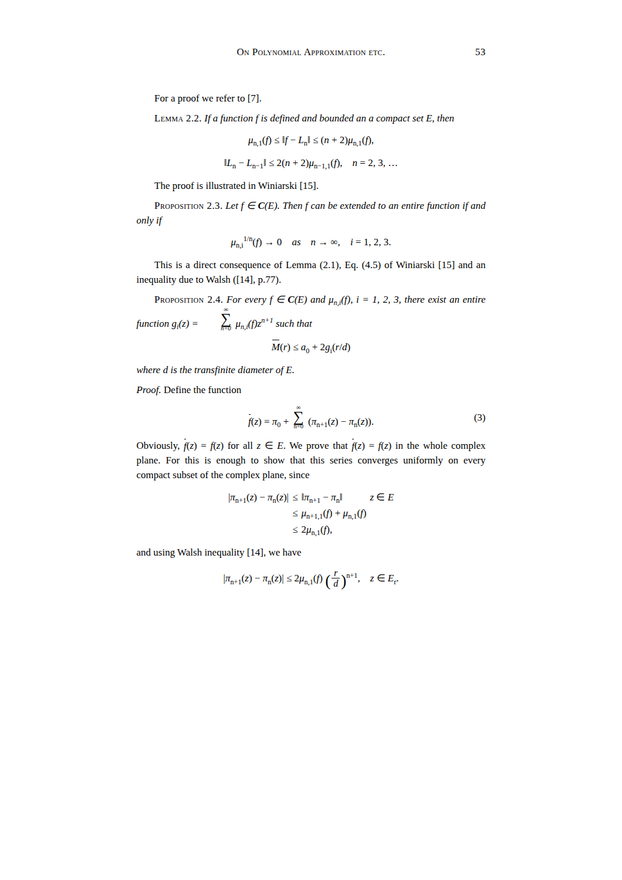On Polynomial Approximation etc. 53
For a proof we refer to [7].
Lemma 2.2. If a function f is defined and bounded an a compact set E, then
μn,1(f) ≤ ‖f − Ln‖ ≤ (n + 2)μn,1(f),
‖Ln − Ln−1‖ ≤ 2(n + 2)μn−1,1(f), n = 2, 3, …
The proof is illustrated in Winiarski [15].
Proposition 2.3. Let f ∈ C(E). Then f can be extended to an entire function if and only if
μn,i1/n(f) → 0 as n → ∞, i = 1, 2, 3.
This is a direct consequence of Lemma (2.1), Eq. (4.5) of Winiarski [15] and an inequality due to Walsh ([14], p.77).
Proposition 2.4. For every f ∈ C(E) and μn,i(f), i = 1, 2, 3, there exist an entire function gi(z) = ∞∑n=0 μn,i(f)zn+1 such that
M(r) ≤ a0 + 2gi(r/d)
where d is the transfinite diameter of E.
Proof. Define the function
f(z) = π0 + ∞∑n=0 (πn+1(z) − πn(z)). (3)
Obviously, f(z) = f(z) for all z ∈ E. We prove that f(z) = f(z) in the whole complex plane. For this is enough to show that this series converges uniformly on every compact subset of the complex plane, since
| / π n+1 ( z ) − π n ( z )/ | ≤ | ‖ π n+1 − π n ‖ | z ∈ E |
| | ≤ | μ n+1,1 ( f ) + μ n,1 ( f ) | |
| | ≤ | 2 μ n,1 ( f ), | |
and using Walsh inequality [14], we have
|πn+1(z) − πn(z)| ≤ 2μn,1(f) (rd)n+1, z ∈ Er.